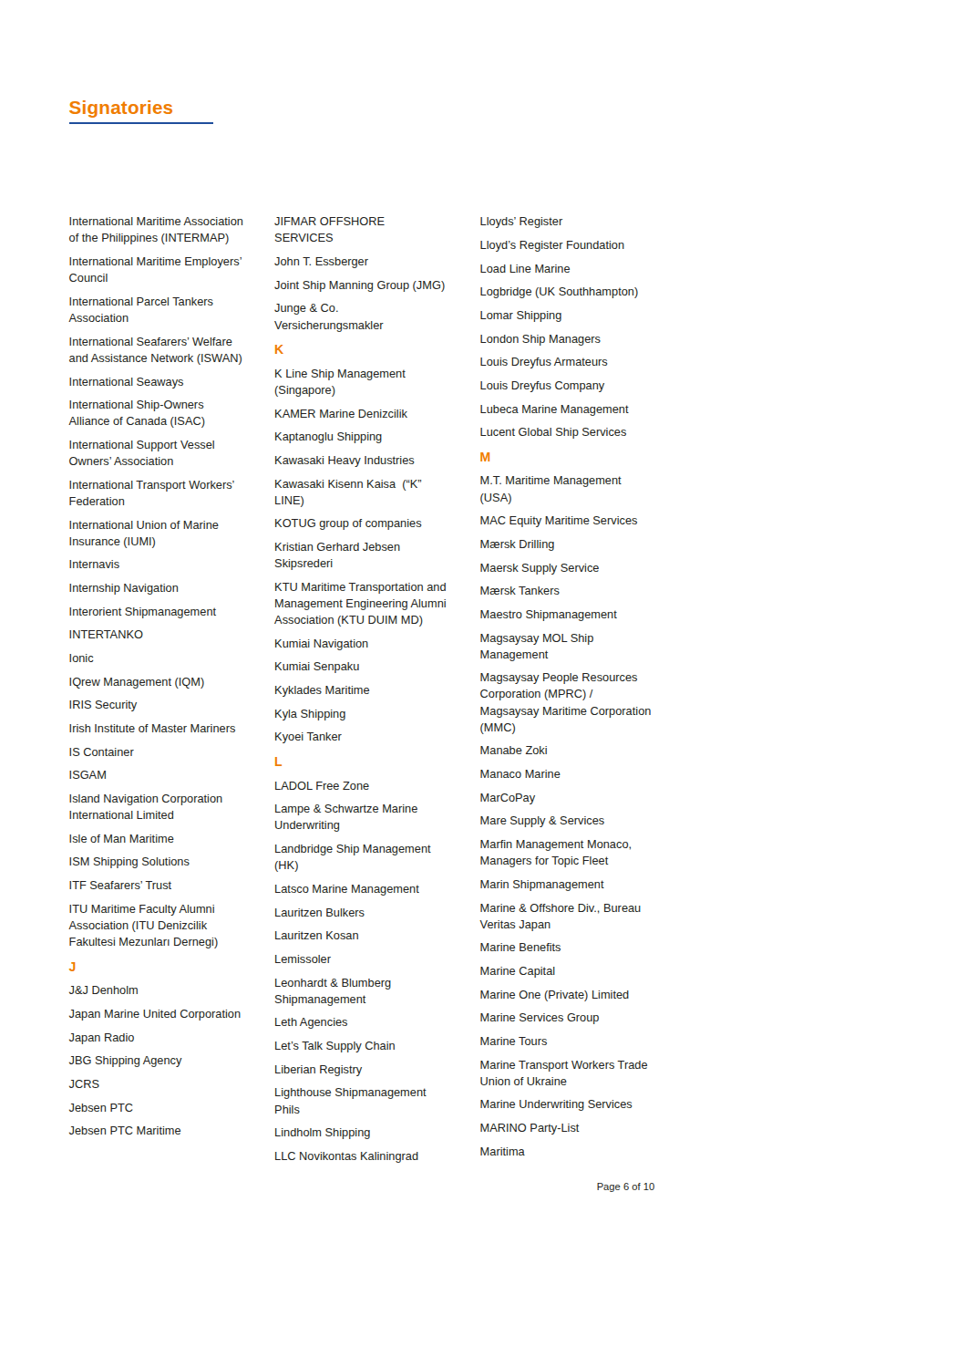Signatories
International Maritime Association of the Philippines (INTERMAP)
International Maritime Employers’ Council
International Parcel Tankers Association
International Seafarers’ Welfare and Assistance Network (ISWAN)
International Seaways
International Ship-Owners Alliance of Canada (ISAC)
International Support Vessel Owners’ Association
International Transport Workers’ Federation
International Union of Marine Insurance (IUMI)
Internavis
Internship Navigation
Interorient Shipmanagement
INTERTANKO
Ionic
IQrew Management (IQM)
IRIS Security
Irish Institute of Master Mariners
IS Container
ISGAM
Island Navigation Corporation International Limited
Isle of Man Maritime
ISM Shipping Solutions
ITF Seafarers’ Trust
ITU Maritime Faculty Alumni Association (ITU Denizcilik Fakultesi Mezunları Dernegi)
J
J&J Denholm
Japan Marine United Corporation
Japan Radio
JBG Shipping Agency
JCRS
Jebsen PTC
Jebsen PTC Maritime
JIFMAR OFFSHORE SERVICES
John T. Essberger
Joint Ship Manning Group (JMG)
Junge & Co. Versicherungsmakler
K
K Line Ship Management (Singapore)
KAMER Marine Denizcilik
Kaptanoglu Shipping
Kawasaki Heavy Industries
Kawasaki Kisenn Kaisa (“K” LINE)
KOTUG group of companies
Kristian Gerhard Jebsen Skipsrederi
KTU Maritime Transportation and Management Engineering Alumni Association (KTU DUIM MD)
Kumiai Navigation
Kumiai Senpaku
Kyklades Maritime
Kyla Shipping
Kyoei Tanker
L
LADOL Free Zone
Lampe & Schwartze Marine Underwriting
Landbridge Ship Management (HK)
Latsco Marine Management
Lauritzen Bulkers
Lauritzen Kosan
Lemissoler
Leonhardt & Blumberg Shipmanagement
Leth Agencies
Let’s Talk Supply Chain
Liberian Registry
Lighthouse Shipmanagement Phils
Lindholm Shipping
LLC Novikontas Kaliningrad
Lloyds’ Register
Lloyd’s Register Foundation
Load Line Marine
Logbridge (UK Southhampton)
Lomar Shipping
London Ship Managers
Louis Dreyfus Armateurs
Louis Dreyfus Company
Lubeca Marine Management
Lucent Global Ship Services
M
M.T. Maritime Management (USA)
MAC Equity Maritime Services
Mærsk Drilling
Maersk Supply Service
Mærsk Tankers
Maestro Shipmanagement
Magsaysay MOL Ship Management
Magsaysay People Resources Corporation (MPRC) / Magsaysay Maritime Corporation (MMC)
Manabe Zoki
Manaco Marine
MarCoPay
Mare Supply & Services
Marfin Management Monaco, Managers for Topic Fleet
Marin Shipmanagement
Marine & Offshore Div., Bureau Veritas Japan
Marine Benefits
Marine Capital
Marine One (Private) Limited
Marine Services Group
Marine Tours
Marine Transport Workers Trade Union of Ukraine
Marine Underwriting Services
MARINO Party-List
Maritima
Page 6 of 10